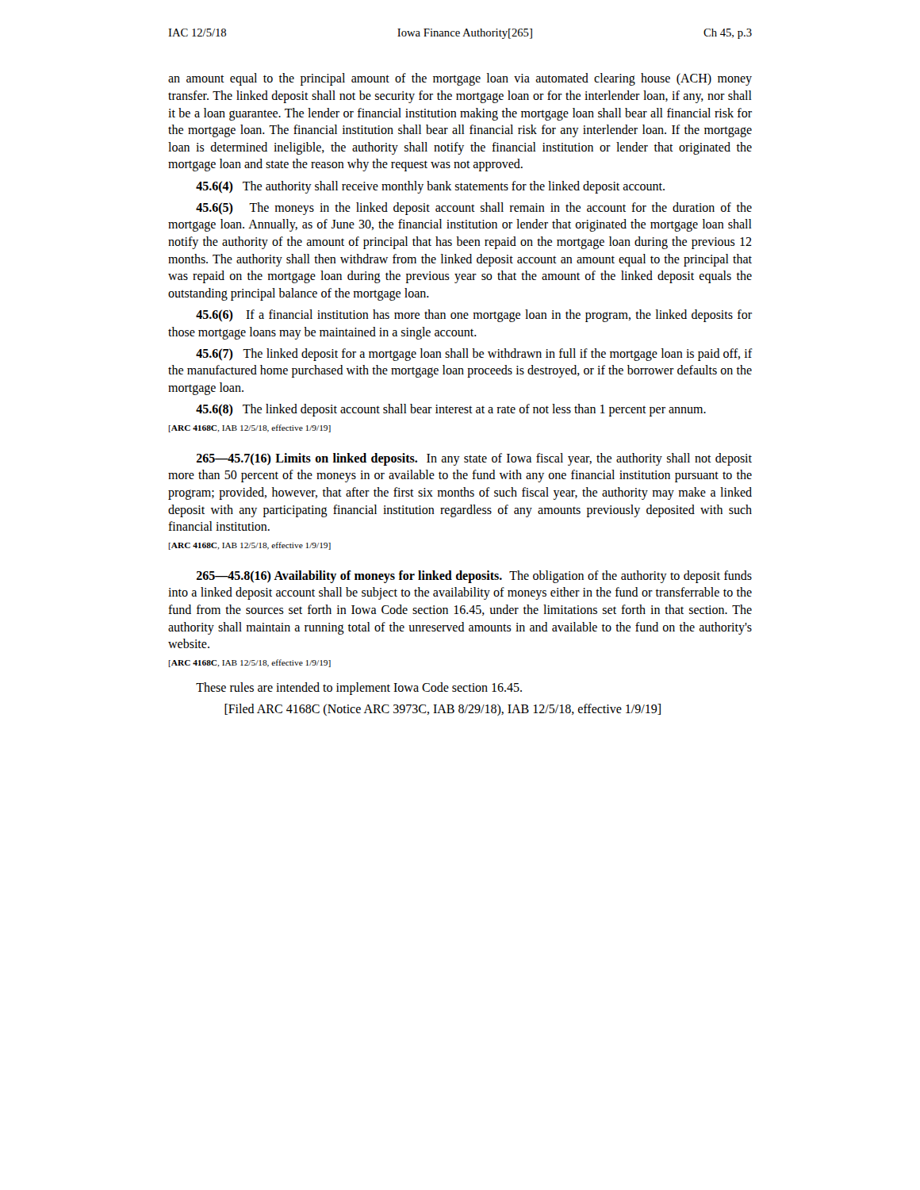IAC 12/5/18
Iowa Finance Authority[265]
Ch 45, p.3
an amount equal to the principal amount of the mortgage loan via automated clearing house (ACH) money transfer. The linked deposit shall not be security for the mortgage loan or for the interlender loan, if any, nor shall it be a loan guarantee. The lender or financial institution making the mortgage loan shall bear all financial risk for the mortgage loan. The financial institution shall bear all financial risk for any interlender loan. If the mortgage loan is determined ineligible, the authority shall notify the financial institution or lender that originated the mortgage loan and state the reason why the request was not approved.
45.6(4) The authority shall receive monthly bank statements for the linked deposit account.
45.6(5) The moneys in the linked deposit account shall remain in the account for the duration of the mortgage loan. Annually, as of June 30, the financial institution or lender that originated the mortgage loan shall notify the authority of the amount of principal that has been repaid on the mortgage loan during the previous 12 months. The authority shall then withdraw from the linked deposit account an amount equal to the principal that was repaid on the mortgage loan during the previous year so that the amount of the linked deposit equals the outstanding principal balance of the mortgage loan.
45.6(6) If a financial institution has more than one mortgage loan in the program, the linked deposits for those mortgage loans may be maintained in a single account.
45.6(7) The linked deposit for a mortgage loan shall be withdrawn in full if the mortgage loan is paid off, if the manufactured home purchased with the mortgage loan proceeds is destroyed, or if the borrower defaults on the mortgage loan.
45.6(8) The linked deposit account shall bear interest at a rate of not less than 1 percent per annum.
[ARC 4168C, IAB 12/5/18, effective 1/9/19]
265—45.7(16) Limits on linked deposits. In any state of Iowa fiscal year, the authority shall not deposit more than 50 percent of the moneys in or available to the fund with any one financial institution pursuant to the program; provided, however, that after the first six months of such fiscal year, the authority may make a linked deposit with any participating financial institution regardless of any amounts previously deposited with such financial institution.
[ARC 4168C, IAB 12/5/18, effective 1/9/19]
265—45.8(16) Availability of moneys for linked deposits. The obligation of the authority to deposit funds into a linked deposit account shall be subject to the availability of moneys either in the fund or transferrable to the fund from the sources set forth in Iowa Code section 16.45, under the limitations set forth in that section. The authority shall maintain a running total of the unreserved amounts in and available to the fund on the authority's website.
[ARC 4168C, IAB 12/5/18, effective 1/9/19]
These rules are intended to implement Iowa Code section 16.45.
[Filed ARC 4168C (Notice ARC 3973C, IAB 8/29/18), IAB 12/5/18, effective 1/9/19]